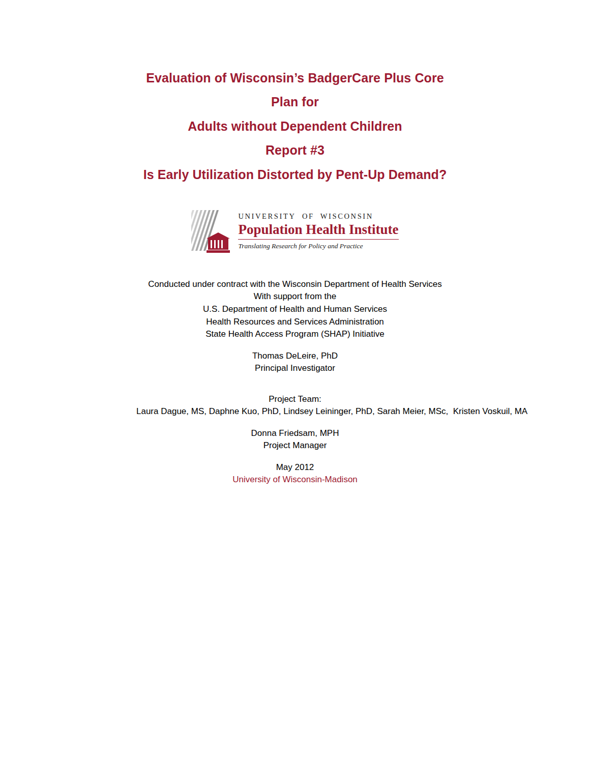Evaluation of Wisconsin’s BadgerCare Plus Core Plan for Adults without Dependent Children Report #3 Is Early Utilization Distorted by Pent-Up Demand?
UNIVERSITY OF WISCONSIN
Population Health Institute
Translating Research for Policy and Practice
Conducted under contract with the Wisconsin Department of Health Services
With support from the
U.S. Department of Health and Human Services
Health Resources and Services Administration
State Health Access Program (SHAP) Initiative
Thomas DeLeire, PhD
Principal Investigator
Project Team:
Laura Dague, MS, Daphne Kuo, PhD, Lindsey Leininger, PhD, Sarah Meier, MSc, Kristen Voskuil, MA
Donna Friedsam, MPH
Project Manager
May 2012
University of Wisconsin-Madison